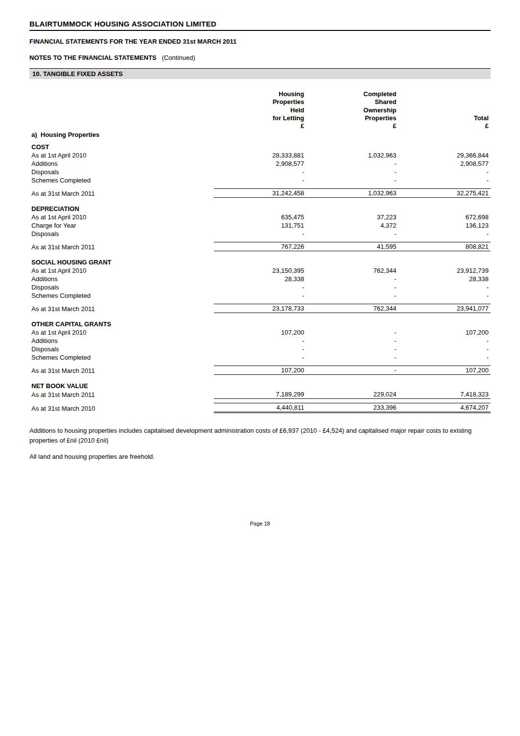BLAIRTUMMOCK HOUSING ASSOCIATION LIMITED
FINANCIAL STATEMENTS FOR THE YEAR ENDED 31st MARCH 2011
NOTES TO THE FINANCIAL STATEMENTS (Continued)
10. TANGIBLE FIXED ASSETS
| | Housing Properties Held for Letting £ | Completed Shared Ownership Properties £ | Total £ |
| a) Housing Properties | | | |
| COST | | | |
| As at 1st April 2010 | 28,333,881 | 1,032,963 | 29,366,844 |
| Additions | 2,908,577 | - | 2,908,577 |
| Disposals | - | - | - |
| Schemes Completed | - | - | - |
| As at 31st March 2011 | 31,242,458 | 1,032,963 | 32,275,421 |
| DEPRECIATION | | | |
| As at 1st April 2010 | 635,475 | 37,223 | 672,698 |
| Charge for Year | 131,751 | 4,372 | 136,123 |
| Disposals | - | - | - |
| As at 31st March 2011 | 767,226 | 41,595 | 808,821 |
| SOCIAL HOUSING GRANT | | | |
| As at 1st April 2010 | 23,150,395 | 762,344 | 23,912,739 |
| Additions | 28,338 | - | 28,338 |
| Disposals | - | - | - |
| Schemes Completed | - | - | - |
| As at 31st March 2011 | 23,178,733 | 762,344 | 23,941,077 |
| OTHER CAPITAL GRANTS | | | |
| As at 1st April 2010 | 107,200 | - | 107,200 |
| Additions | - | - | - |
| Disposals | - | - | - |
| Schemes Completed | - | - | - |
| As at 31st March 2011 | 107,200 | - | 107,200 |
| NET BOOK VALUE | | | |
| As at 31st March 2011 | 7,189,299 | 229,024 | 7,418,323 |
| As at 31st March 2010 | 4,440,811 | 233,396 | 4,674,207 |
Additions to housing properties includes capitalised development administration costs of £6,937 (2010 - £4,524) and capitalised major repair costs to existing properties of £nil (2010 £nil)
All land and housing properties are freehold.
Page 18